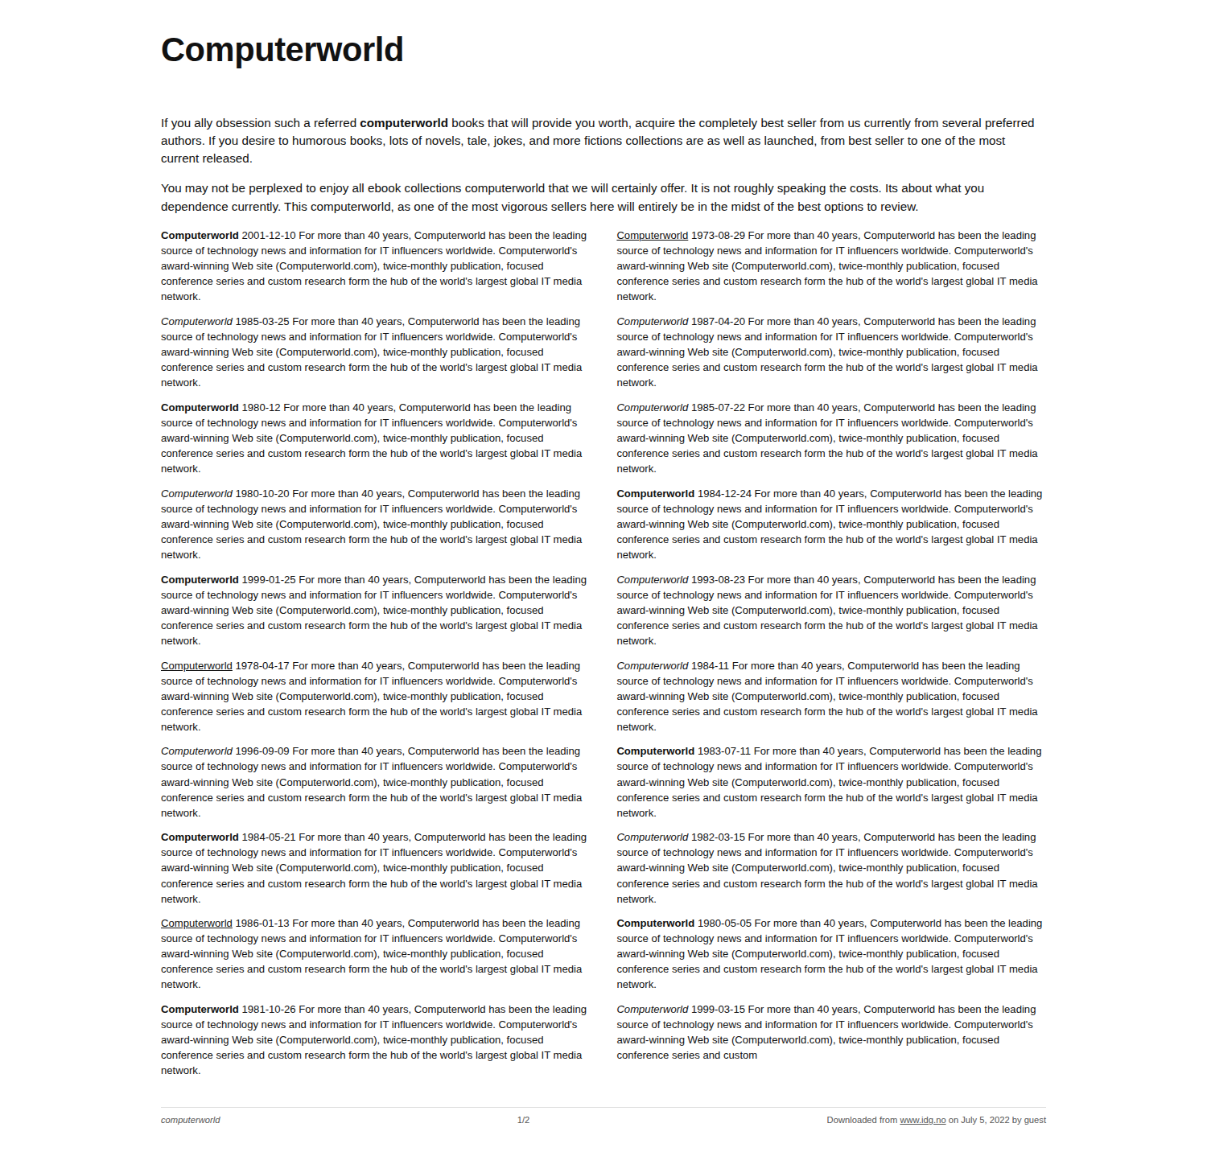Computerworld
If you ally obsession such a referred computerworld books that will provide you worth, acquire the completely best seller from us currently from several preferred authors. If you desire to humorous books, lots of novels, tale, jokes, and more fictions collections are as well as launched, from best seller to one of the most current released.
You may not be perplexed to enjoy all ebook collections computerworld that we will certainly offer. It is not roughly speaking the costs. Its about what you dependence currently. This computerworld, as one of the most vigorous sellers here will entirely be in the midst of the best options to review.
Computerworld 2001-12-10 For more than 40 years, Computerworld has been the leading source of technology news and information for IT influencers worldwide. Computerworld's award-winning Web site (Computerworld.com), twice-monthly publication, focused conference series and custom research form the hub of the world's largest global IT media network.
Computerworld 1985-03-25 For more than 40 years, Computerworld has been the leading source of technology news and information for IT influencers worldwide. Computerworld's award-winning Web site (Computerworld.com), twice-monthly publication, focused conference series and custom research form the hub of the world's largest global IT media network.
Computerworld 1980-12 For more than 40 years, Computerworld has been the leading source of technology news and information for IT influencers worldwide. Computerworld's award-winning Web site (Computerworld.com), twice-monthly publication, focused conference series and custom research form the hub of the world's largest global IT media network.
Computerworld 1980-10-20 For more than 40 years, Computerworld has been the leading source of technology news and information for IT influencers worldwide. Computerworld's award-winning Web site (Computerworld.com), twice-monthly publication, focused conference series and custom research form the hub of the world's largest global IT media network.
Computerworld 1999-01-25 For more than 40 years, Computerworld has been the leading source of technology news and information for IT influencers worldwide. Computerworld's award-winning Web site (Computerworld.com), twice-monthly publication, focused conference series and custom research form the hub of the world's largest global IT media network.
Computerworld 1978-04-17 For more than 40 years, Computerworld has been the leading source of technology news and information for IT influencers worldwide. Computerworld's award-winning Web site (Computerworld.com), twice-monthly publication, focused conference series and custom research form the hub of the world's largest global IT media network.
Computerworld 1996-09-09 For more than 40 years, Computerworld has been the leading source of technology news and information for IT influencers worldwide. Computerworld's award-winning Web site (Computerworld.com), twice-monthly publication, focused conference series and custom research form the hub of the world's largest global IT media network.
Computerworld 1984-05-21 For more than 40 years, Computerworld has been the leading source of technology news and information for IT influencers worldwide. Computerworld's award-winning Web site (Computerworld.com), twice-monthly publication, focused conference series and custom research form the hub of the world's largest global IT media network.
Computerworld 1986-01-13 For more than 40 years, Computerworld has been the leading source of technology news and information for IT influencers worldwide. Computerworld's award-winning Web site (Computerworld.com), twice-monthly publication, focused conference series and custom research form the hub of the world's largest global IT media network.
Computerworld 1981-10-26 For more than 40 years, Computerworld has been the leading source of technology news and information for IT influencers worldwide. Computerworld's award-winning Web site (Computerworld.com), twice-monthly publication, focused conference series and custom research form the hub of the world's largest global IT media network.
Computerworld 1973-08-29 For more than 40 years, Computerworld has been the leading source of technology news and information for IT influencers worldwide. Computerworld's award-winning Web site (Computerworld.com), twice-monthly publication, focused conference series and custom research form the hub of the world's largest global IT media network.
Computerworld 1987-04-20 For more than 40 years, Computerworld has been the leading source of technology news and information for IT influencers worldwide. Computerworld's award-winning Web site (Computerworld.com), twice-monthly publication, focused conference series and custom research form the hub of the world's largest global IT media network.
Computerworld 1985-07-22 For more than 40 years, Computerworld has been the leading source of technology news and information for IT influencers worldwide. Computerworld's award-winning Web site (Computerworld.com), twice-monthly publication, focused conference series and custom research form the hub of the world's largest global IT media network.
Computerworld 1984-12-24 For more than 40 years, Computerworld has been the leading source of technology news and information for IT influencers worldwide. Computerworld's award-winning Web site (Computerworld.com), twice-monthly publication, focused conference series and custom research form the hub of the world's largest global IT media network.
Computerworld 1993-08-23 For more than 40 years, Computerworld has been the leading source of technology news and information for IT influencers worldwide. Computerworld's award-winning Web site (Computerworld.com), twice-monthly publication, focused conference series and custom research form the hub of the world's largest global IT media network.
Computerworld 1984-11 For more than 40 years, Computerworld has been the leading source of technology news and information for IT influencers worldwide. Computerworld's award-winning Web site (Computerworld.com), twice-monthly publication, focused conference series and custom research form the hub of the world's largest global IT media network.
Computerworld 1983-07-11 For more than 40 years, Computerworld has been the leading source of technology news and information for IT influencers worldwide. Computerworld's award-winning Web site (Computerworld.com), twice-monthly publication, focused conference series and custom research form the hub of the world's largest global IT media network.
Computerworld 1982-03-15 For more than 40 years, Computerworld has been the leading source of technology news and information for IT influencers worldwide. Computerworld's award-winning Web site (Computerworld.com), twice-monthly publication, focused conference series and custom research form the hub of the world's largest global IT media network.
Computerworld 1980-05-05 For more than 40 years, Computerworld has been the leading source of technology news and information for IT influencers worldwide. Computerworld's award-winning Web site (Computerworld.com), twice-monthly publication, focused conference series and custom research form the hub of the world's largest global IT media network.
Computerworld 1999-03-15 For more than 40 years, Computerworld has been the leading source of technology news and information for IT influencers worldwide. Computerworld's award-winning Web site (Computerworld.com), twice-monthly publication, focused conference series and custom
computerworld 1/2 Downloaded from www.idg.no on July 5, 2022 by guest